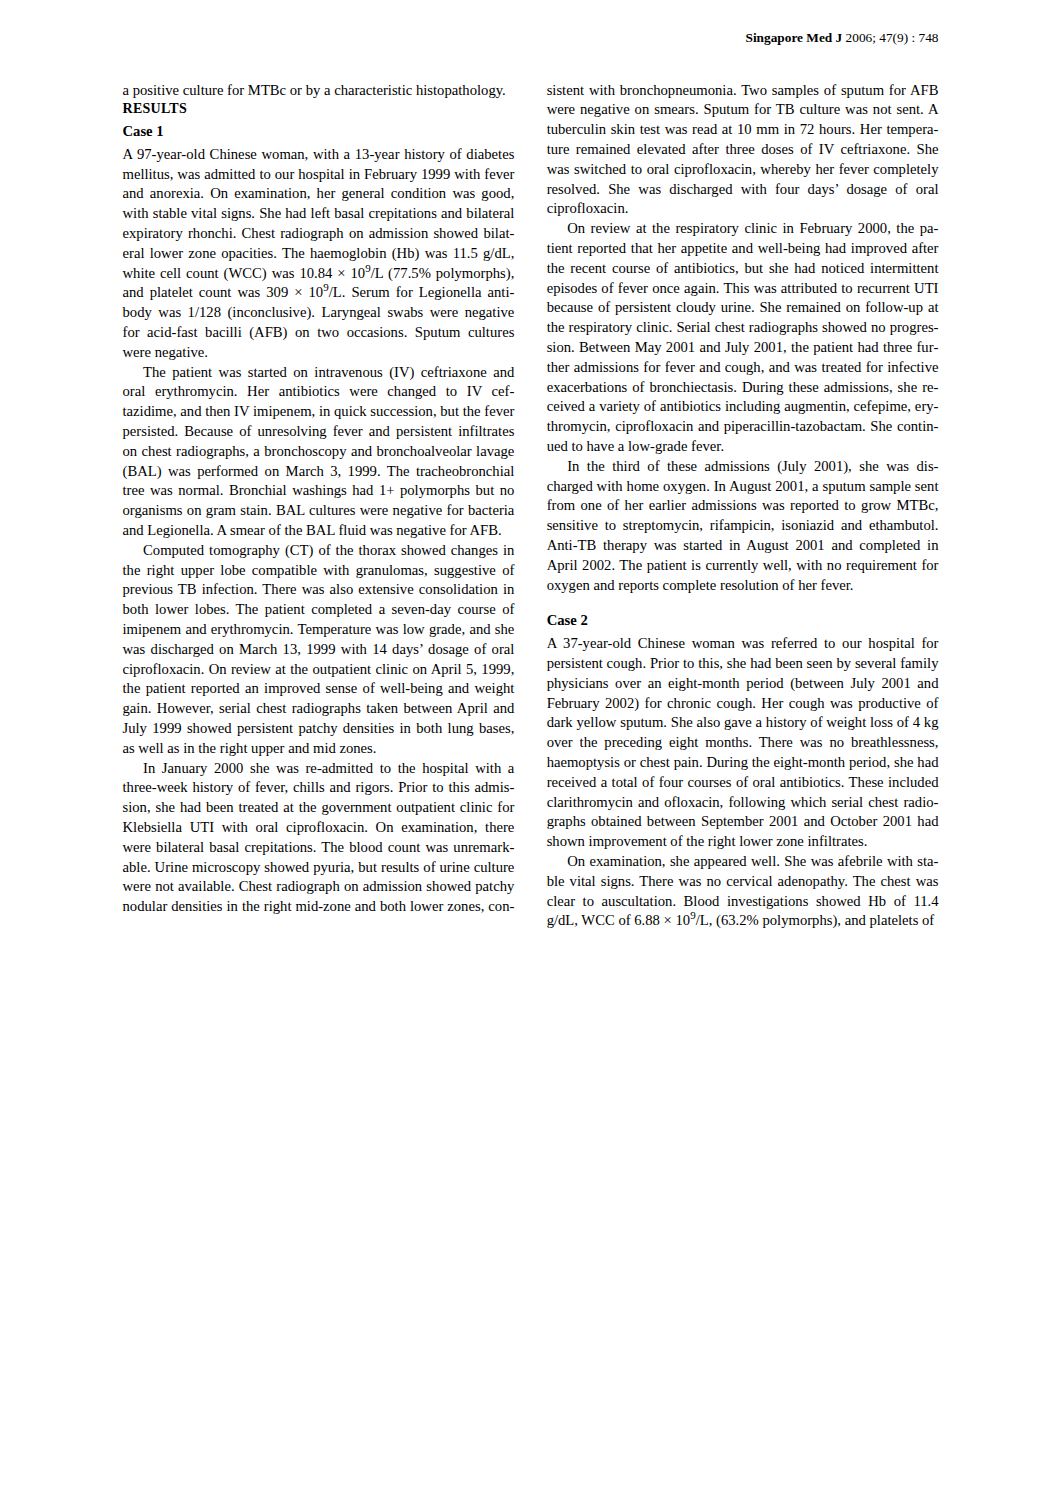Singapore Med J 2006; 47(9) : 748
a positive culture for MTBc or by a characteristic histopathology.
RESULTS
Case 1
A 97-year-old Chinese woman, with a 13-year history of diabetes mellitus, was admitted to our hospital in February 1999 with fever and anorexia. On examination, her general condition was good, with stable vital signs. She had left basal crepitations and bilateral expiratory rhonchi. Chest radiograph on admission showed bilateral lower zone opacities. The haemoglobin (Hb) was 11.5 g/dL, white cell count (WCC) was 10.84 × 109/L (77.5% polymorphs), and platelet count was 309 × 109/L. Serum for Legionella antibody was 1/128 (inconclusive). Laryngeal swabs were negative for acid-fast bacilli (AFB) on two occasions. Sputum cultures were negative.
The patient was started on intravenous (IV) ceftriaxone and oral erythromycin. Her antibiotics were changed to IV ceftazidime, and then IV imipenem, in quick succession, but the fever persisted. Because of unresolving fever and persistent infiltrates on chest radiographs, a bronchoscopy and bronchoalveolar lavage (BAL) was performed on March 3, 1999. The tracheobronchial tree was normal. Bronchial washings had 1+ polymorphs but no organisms on gram stain. BAL cultures were negative for bacteria and Legionella. A smear of the BAL fluid was negative for AFB.
Computed tomography (CT) of the thorax showed changes in the right upper lobe compatible with granulomas, suggestive of previous TB infection. There was also extensive consolidation in both lower lobes. The patient completed a seven-day course of imipenem and erythromycin. Temperature was low grade, and she was discharged on March 13, 1999 with 14 days’ dosage of oral ciprofloxacin. On review at the outpatient clinic on April 5, 1999, the patient reported an improved sense of well-being and weight gain. However, serial chest radiographs taken between April and July 1999 showed persistent patchy densities in both lung bases, as well as in the right upper and mid zones.
In January 2000 she was re-admitted to the hospital with a three-week history of fever, chills and rigors. Prior to this admission, she had been treated at the government outpatient clinic for Klebsiella UTI with oral ciprofloxacin. On examination, there were bilateral basal crepitations. The blood count was unremarkable. Urine microscopy showed pyuria, but results of urine culture were not available. Chest radiograph on admission showed patchy nodular densities in the right mid-zone and both lower zones, consistent with bronchopneumonia. Two samples of sputum for AFB were negative on smears. Sputum for TB culture was not sent. A tuberculin skin test was read at 10 mm in 72 hours. Her temperature remained elevated after three doses of IV ceftriaxone. She was switched to oral ciprofloxacin, whereby her fever completely resolved. She was discharged with four days’ dosage of oral ciprofloxacin.
On review at the respiratory clinic in February 2000, the patient reported that her appetite and well-being had improved after the recent course of antibiotics, but she had noticed intermittent episodes of fever once again. This was attributed to recurrent UTI because of persistent cloudy urine. She remained on follow-up at the respiratory clinic. Serial chest radiographs showed no progression. Between May 2001 and July 2001, the patient had three further admissions for fever and cough, and was treated for infective exacerbations of bronchiectasis. During these admissions, she received a variety of antibiotics including augmentin, cefepime, erythromycin, ciprofloxacin and piperacillin-tazobactam. She continued to have a low-grade fever.
In the third of these admissions (July 2001), she was discharged with home oxygen. In August 2001, a sputum sample sent from one of her earlier admissions was reported to grow MTBc, sensitive to streptomycin, rifampicin, isoniazid and ethambutol. Anti-TB therapy was started in August 2001 and completed in April 2002. The patient is currently well, with no requirement for oxygen and reports complete resolution of her fever.
Case 2
A 37-year-old Chinese woman was referred to our hospital for persistent cough. Prior to this, she had been seen by several family physicians over an eight-month period (between July 2001 and February 2002) for chronic cough. Her cough was productive of dark yellow sputum. She also gave a history of weight loss of 4 kg over the preceding eight months. There was no breathlessness, haemoptysis or chest pain. During the eight-month period, she had received a total of four courses of oral antibiotics. These included clarithromycin and ofloxacin, following which serial chest radiographs obtained between September 2001 and October 2001 had shown improvement of the right lower zone infiltrates.
On examination, she appeared well. She was afebrile with stable vital signs. There was no cervical adenopathy. The chest was clear to auscultation. Blood investigations showed Hb of 11.4 g/dL, WCC of 6.88 × 109/L, (63.2% polymorphs), and platelets of